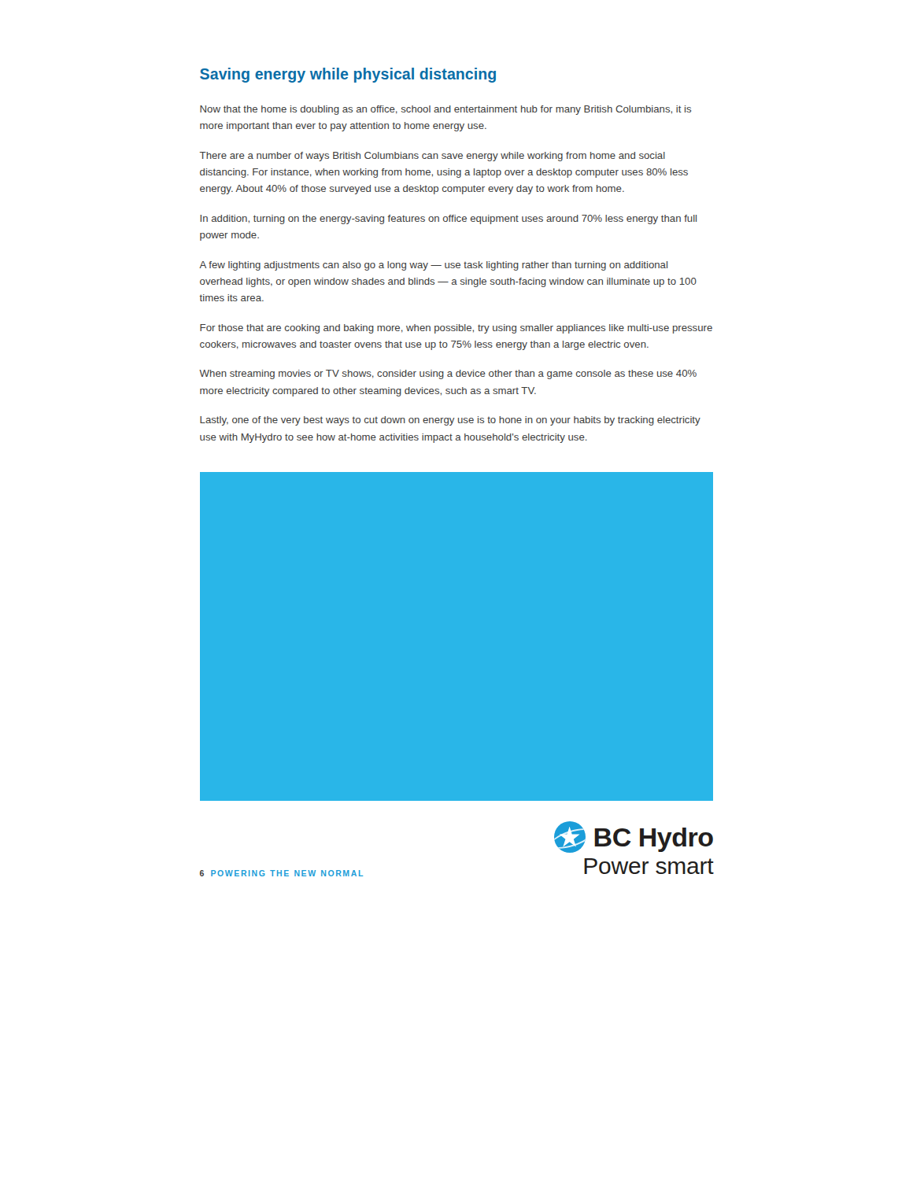Saving energy while physical distancing
Now that the home is doubling as an office, school and entertainment hub for many British Columbians, it is more important than ever to pay attention to home energy use.
There are a number of ways British Columbians can save energy while working from home and social distancing. For instance, when working from home, using a laptop over a desktop computer uses 80% less energy. About 40% of those surveyed use a desktop computer every day to work from home.
In addition, turning on the energy-saving features on office equipment uses around 70% less energy than full power mode.
A few lighting adjustments can also go a long way — use task lighting rather than turning on additional overhead lights, or open window shades and blinds — a single south-facing window can illuminate up to 100 times its area.
For those that are cooking and baking more, when possible, try using smaller appliances like multi-use pressure cookers, microwaves and toaster ovens that use up to 75% less energy than a large electric oven.
When streaming movies or TV shows, consider using a device other than a game console as these use 40% more electricity compared to other steaming devices, such as a smart TV.
Lastly, one of the very best ways to cut down on energy use is to hone in on your habits by tracking electricity use with MyHydro to see how at-home activities impact a household's electricity use.
6 Powering the new normal
BC Hydro
Power smart